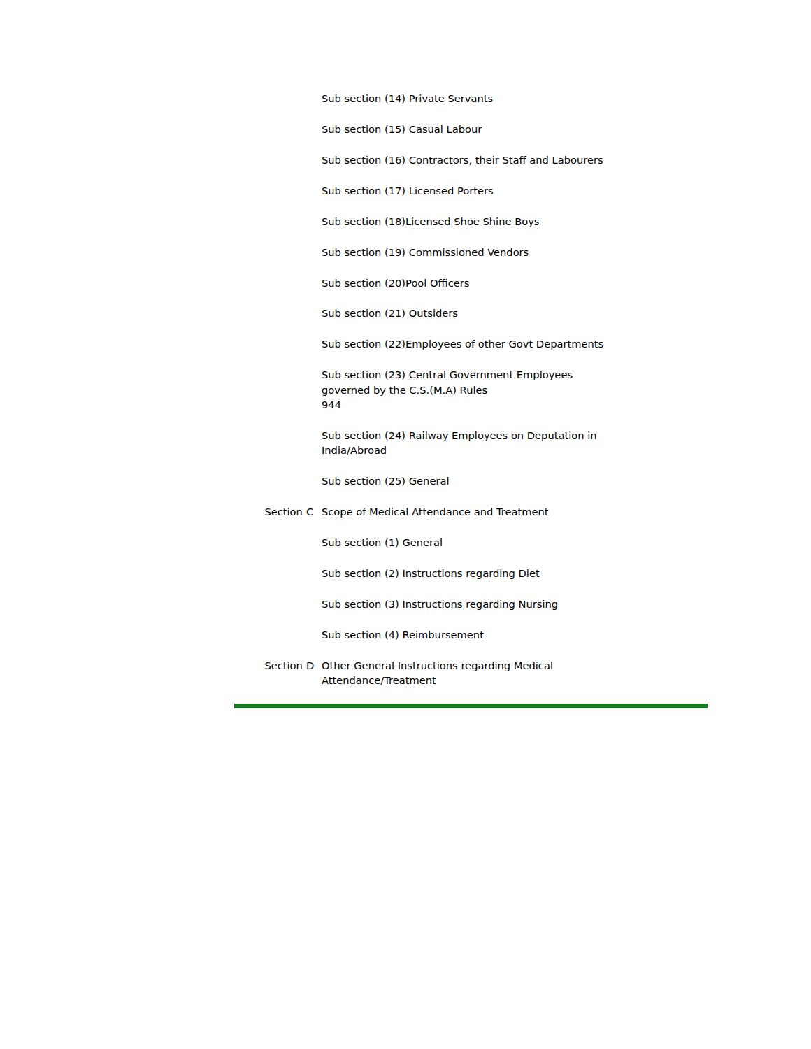Sub section (14) Private Servants
Sub section (15) Casual Labour
Sub section (16) Contractors, their Staff and Labourers
Sub section (17) Licensed Porters
Sub section (18)Licensed Shoe Shine Boys
Sub section (19) Commissioned Vendors
Sub section (20)Pool Officers
Sub section (21) Outsiders
Sub section (22)Employees of other Govt Departments
Sub section (23) Central Government Employees governed by the C.S.(M.A) Rules
944
Sub section (24) Railway Employees on Deputation in India/Abroad
Sub section (25) General
Section
C
Scope of Medical Attendance and Treatment
Sub section (1) General
Sub section (2) Instructions regarding Diet
Sub section (3) Instructions regarding Nursing
Sub section (4) Reimbursement
Section
D
Other General Instructions regarding Medical Attendance/Treatment